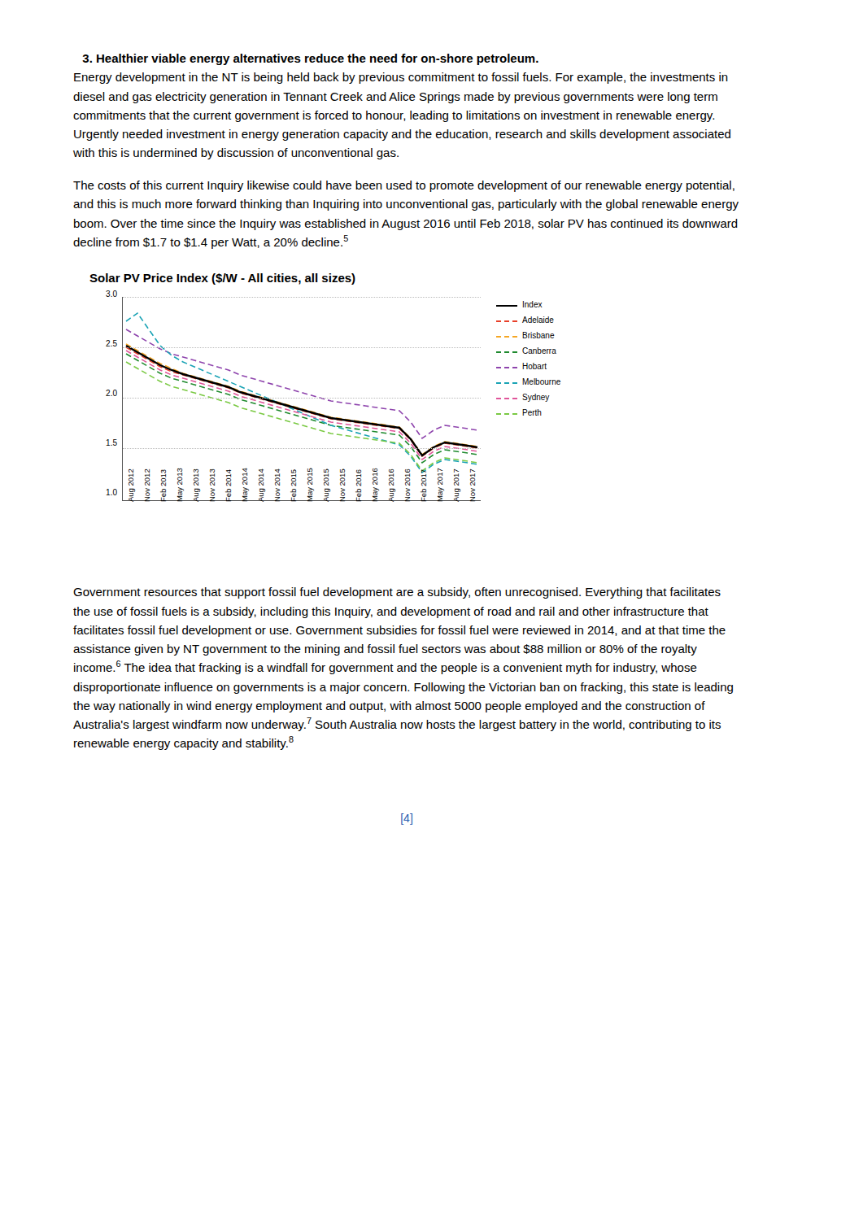Healthier viable energy alternatives reduce the need for on-shore petroleum.
Energy development in the NT is being held back by previous commitment to fossil fuels. For example, the investments in diesel and gas electricity generation in Tennant Creek and Alice Springs made by previous governments were long term commitments that the current government is forced to honour, leading to limitations on investment in renewable energy. Urgently needed investment in energy generation capacity and the education, research and skills development associated with this is undermined by discussion of unconventional gas.
The costs of this current Inquiry likewise could have been used to promote development of our renewable energy potential, and this is much more forward thinking than Inquiring into unconventional gas, particularly with the global renewable energy boom. Over the time since the Inquiry was established in August 2016 until Feb 2018, solar PV has continued its downward decline from $1.7 to $1.4 per Watt, a 20% decline.5
Solar PV Price Index ($/W - All cities, all sizes)
3.0
2.5
2.0
1.5
1.0
Index
Adelaide
Brisbane
Canberra
Hobart
Melbourne
Sydney
Perth
Aug 2012 Nov 2012 Feb 2013 May 2013 Aug 2013 Nov 2013 Feb 2014 May 2014 Aug 2014 Nov 2014 Feb 2015 May 2015 Aug 2015 Nov 2015 Feb 2016 May 2016 Aug 2016 Nov 2016 Feb 2017 May 2017 Aug 2017 Nov 2017
Government resources that support fossil fuel development are a subsidy, often unrecognised. Everything that facilitates the use of fossil fuels is a subsidy, including this Inquiry, and development of road and rail and other infrastructure that facilitates fossil fuel development or use. Government subsidies for fossil fuel were reviewed in 2014, and at that time the assistance given by NT government to the mining and fossil fuel sectors was about $88 million or 80% of the royalty income.6 The idea that fracking is a windfall for government and the people is a convenient myth for industry, whose disproportionate influence on governments is a major concern. Following the Victorian ban on fracking, this state is leading the way nationally in wind energy employment and output, with almost 5000 people employed and the construction of Australia's largest windfarm now underway.7 South Australia now hosts the largest battery in the world, contributing to its renewable energy capacity and stability.8
[4]